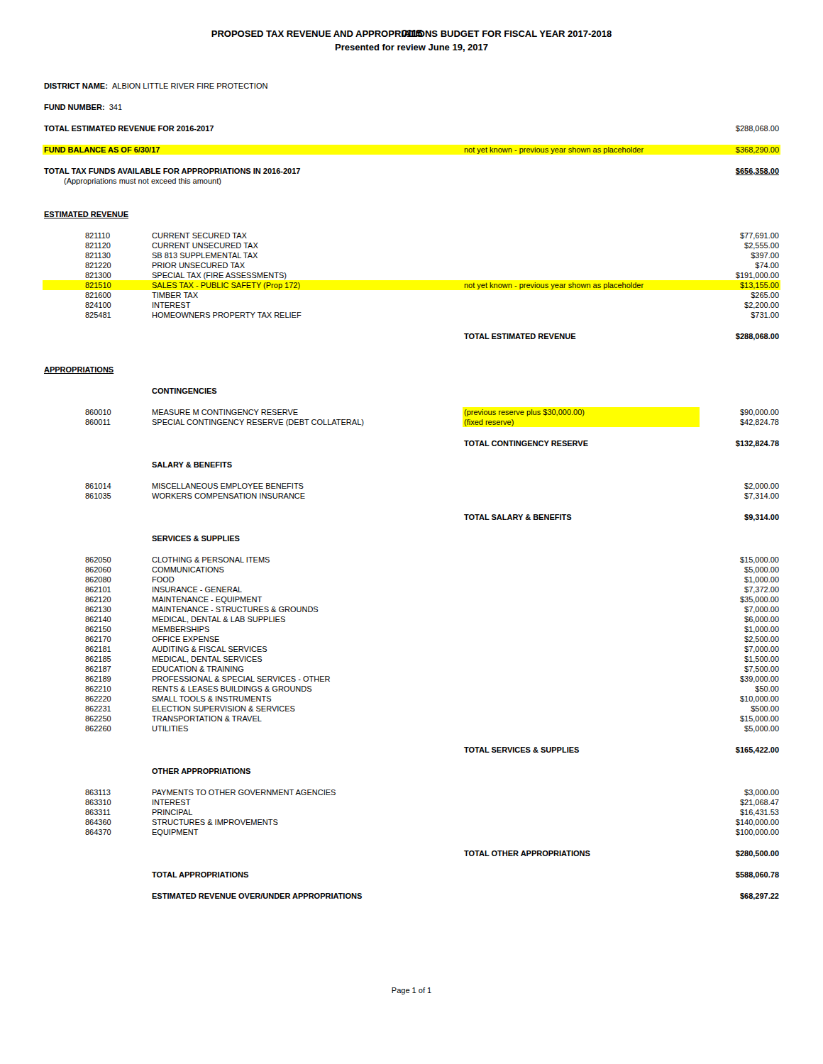PROPOSED TAX REVENUE AND APPROPRIATIONS BUDGET FOR FISCAL YEAR 2017-2018 0115
Presented for review June 19, 2017
| DISTRICT NAME: ALBION LITTLE RIVER FIRE PROTECTION | | |
| FUND NUMBER: 341 | | |
| TOTAL ESTIMATED REVENUE FOR 2016-2017 | $288,068.00 |
| FUND BALANCE AS OF 6/30/17 | not yet known - previous year shown as placeholder | $368,290.00 |
| TOTAL TAX FUNDS AVAILABLE FOR APPROPRIATIONS IN 2016-2017 | $656,358.00 |
| (Appropriations must not exceed this amount) | |
| ESTIMATED REVENUE |
| 821110 | CURRENT SECURED TAX | | $77,691.00 |
| 821120 | CURRENT UNSECURED TAX | | $2,555.00 |
| 821130 | SB 813 SUPPLEMENTAL TAX | | $397.00 |
| 821220 | PRIOR UNSECURED TAX | | $74.00 |
| 821300 | SPECIAL TAX (FIRE ASSESSMENTS) | | $191,000.00 |
| 821510 | SALES TAX - PUBLIC SAFETY (Prop 172) | not yet known - previous year shown as placeholder | $13,155.00 |
| 821600 | TIMBER TAX | | $265.00 |
| 824100 | INTEREST | | $2,200.00 |
| 825481 | HOMEOWNERS PROPERTY TAX RELIEF | | $731.00 |
| | | TOTAL ESTIMATED REVENUE | $288,068.00 |
| APPROPRIATIONS |
| | CONTINGENCIES | | |
| 860010 | MEASURE M CONTINGENCY RESERVE | (previous reserve plus $30,000.00) | $90,000.00 |
| 860011 | SPECIAL CONTINGENCY RESERVE (DEBT COLLATERAL) | (fixed reserve) | $42,824.78 |
| | | TOTAL CONTINGENCY RESERVE | $132,824.78 |
| | SALARY & BENEFITS | | |
| 861014 | MISCELLANEOUS EMPLOYEE BENEFITS | | $2,000.00 |
| 861035 | WORKERS COMPENSATION INSURANCE | | $7,314.00 |
| | | TOTAL SALARY & BENEFITS | $9,314.00 |
| | SERVICES & SUPPLIES | | |
| 862050 | CLOTHING & PERSONAL ITEMS | | $15,000.00 |
| 862060 | COMMUNICATIONS | | $5,000.00 |
| 862080 | FOOD | | $1,000.00 |
| 862101 | INSURANCE - GENERAL | | $7,372.00 |
| 862120 | MAINTENANCE - EQUIPMENT | | $35,000.00 |
| 862130 | MAINTENANCE - STRUCTURES & GROUNDS | | $7,000.00 |
| 862140 | MEDICAL, DENTAL & LAB SUPPLIES | | $6,000.00 |
| 862150 | MEMBERSHIPS | | $1,000.00 |
| 862170 | OFFICE EXPENSE | | $2,500.00 |
| 862181 | AUDITING & FISCAL SERVICES | | $7,000.00 |
| 862185 | MEDICAL, DENTAL SERVICES | | $1,500.00 |
| 862187 | EDUCATION & TRAINING | | $7,500.00 |
| 862189 | PROFESSIONAL & SPECIAL SERVICES - OTHER | | $39,000.00 |
| 862210 | RENTS & LEASES BUILDINGS & GROUNDS | | $50.00 |
| 862220 | SMALL TOOLS & INSTRUMENTS | | $10,000.00 |
| 862231 | ELECTION SUPERVISION & SERVICES | | $500.00 |
| 862250 | TRANSPORTATION & TRAVEL | | $15,000.00 |
| 862260 | UTILITIES | | $5,000.00 |
| | | TOTAL SERVICES & SUPPLIES | $165,422.00 |
| | OTHER APPROPRIATIONS | | |
| 863113 | PAYMENTS TO OTHER GOVERNMENT AGENCIES | | $3,000.00 |
| 863310 | INTEREST | | $21,068.47 |
| 863311 | PRINCIPAL | | $16,431.53 |
| 864360 | STRUCTURES & IMPROVEMENTS | | $140,000.00 |
| 864370 | EQUIPMENT | | $100,000.00 |
| | | TOTAL OTHER APPROPRIATIONS | $280,500.00 |
| | TOTAL APPROPRIATIONS | | $588,060.78 |
| | ESTIMATED REVENUE OVER/UNDER APPROPRIATIONS | $68,297.22 |
Page 1 of 1